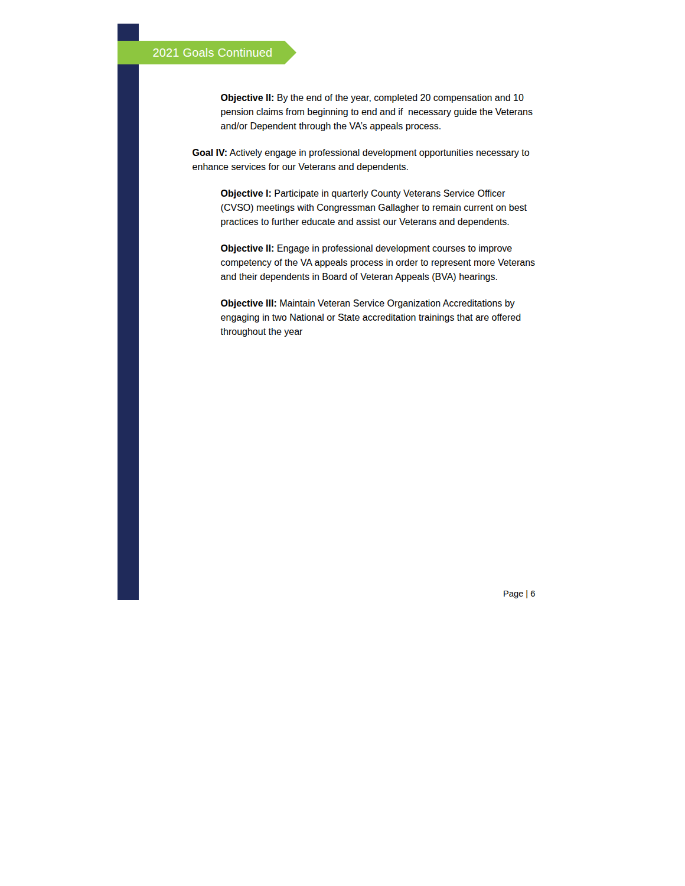2021 Goals Continued
Objective II: By the end of the year, completed 20 compensation and 10 pension claims from beginning to end and if necessary guide the Veterans and/or Dependent through the VA’s appeals process.
Goal IV: Actively engage in professional development opportunities necessary to enhance services for our Veterans and dependents.
Objective I: Participate in quarterly County Veterans Service Officer (CVSO) meetings with Congressman Gallagher to remain current on best practices to further educate and assist our Veterans and dependents.
Objective II: Engage in professional development courses to improve competency of the VA appeals process in order to represent more Veterans and their dependents in Board of Veteran Appeals (BVA) hearings.
Objective III: Maintain Veteran Service Organization Accreditations by engaging in two National or State accreditation trainings that are offered throughout the year
Page | 6